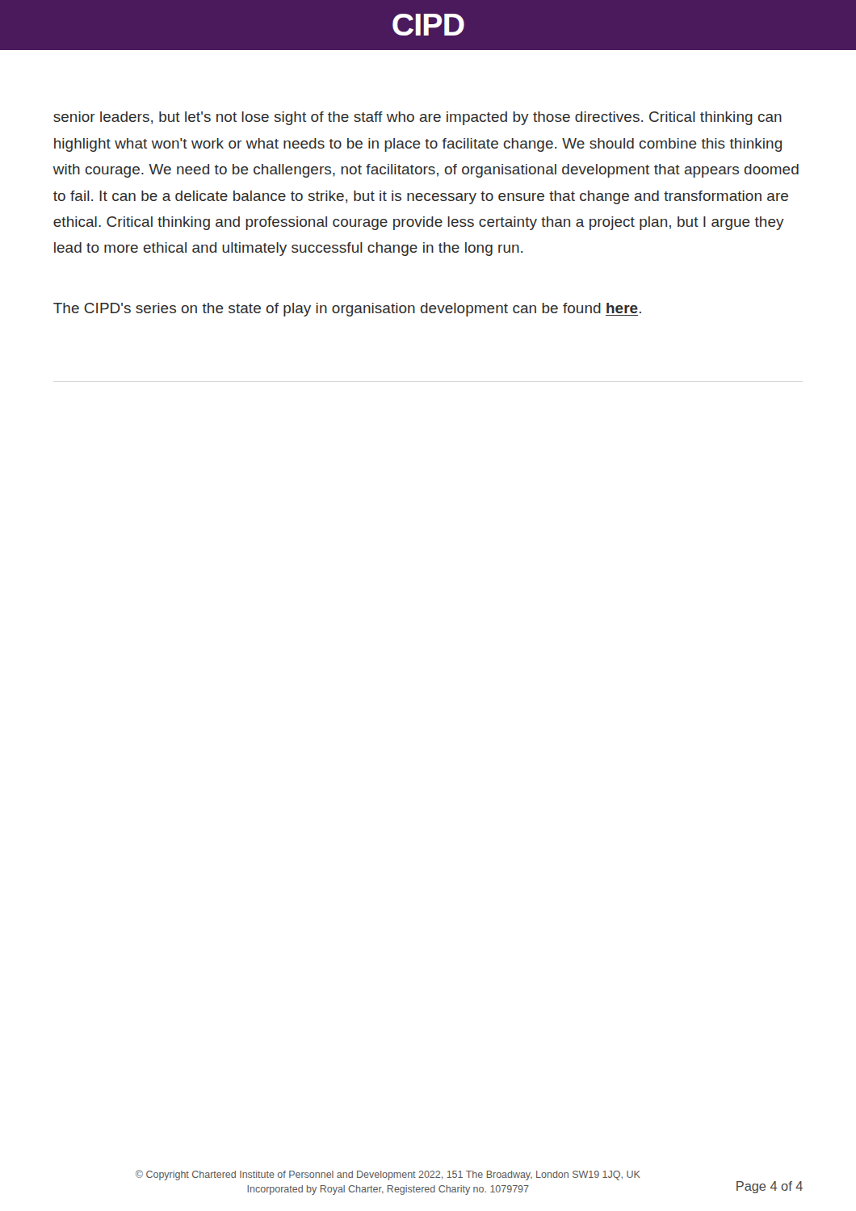CIPD
senior leaders, but let's not lose sight of the staff who are impacted by those directives. Critical thinking can highlight what won't work or what needs to be in place to facilitate change. We should combine this thinking with courage. We need to be challengers, not facilitators, of organisational development that appears doomed to fail. It can be a delicate balance to strike, but it is necessary to ensure that change and transformation are ethical. Critical thinking and professional courage provide less certainty than a project plan, but I argue they lead to more ethical and ultimately successful change in the long run.
The CIPD's series on the state of play in organisation development can be found here.
© Copyright Chartered Institute of Personnel and Development 2022, 151 The Broadway, London SW19 1JQ, UK
Incorporated by Royal Charter, Registered Charity no. 1079797
Page 4 of 4